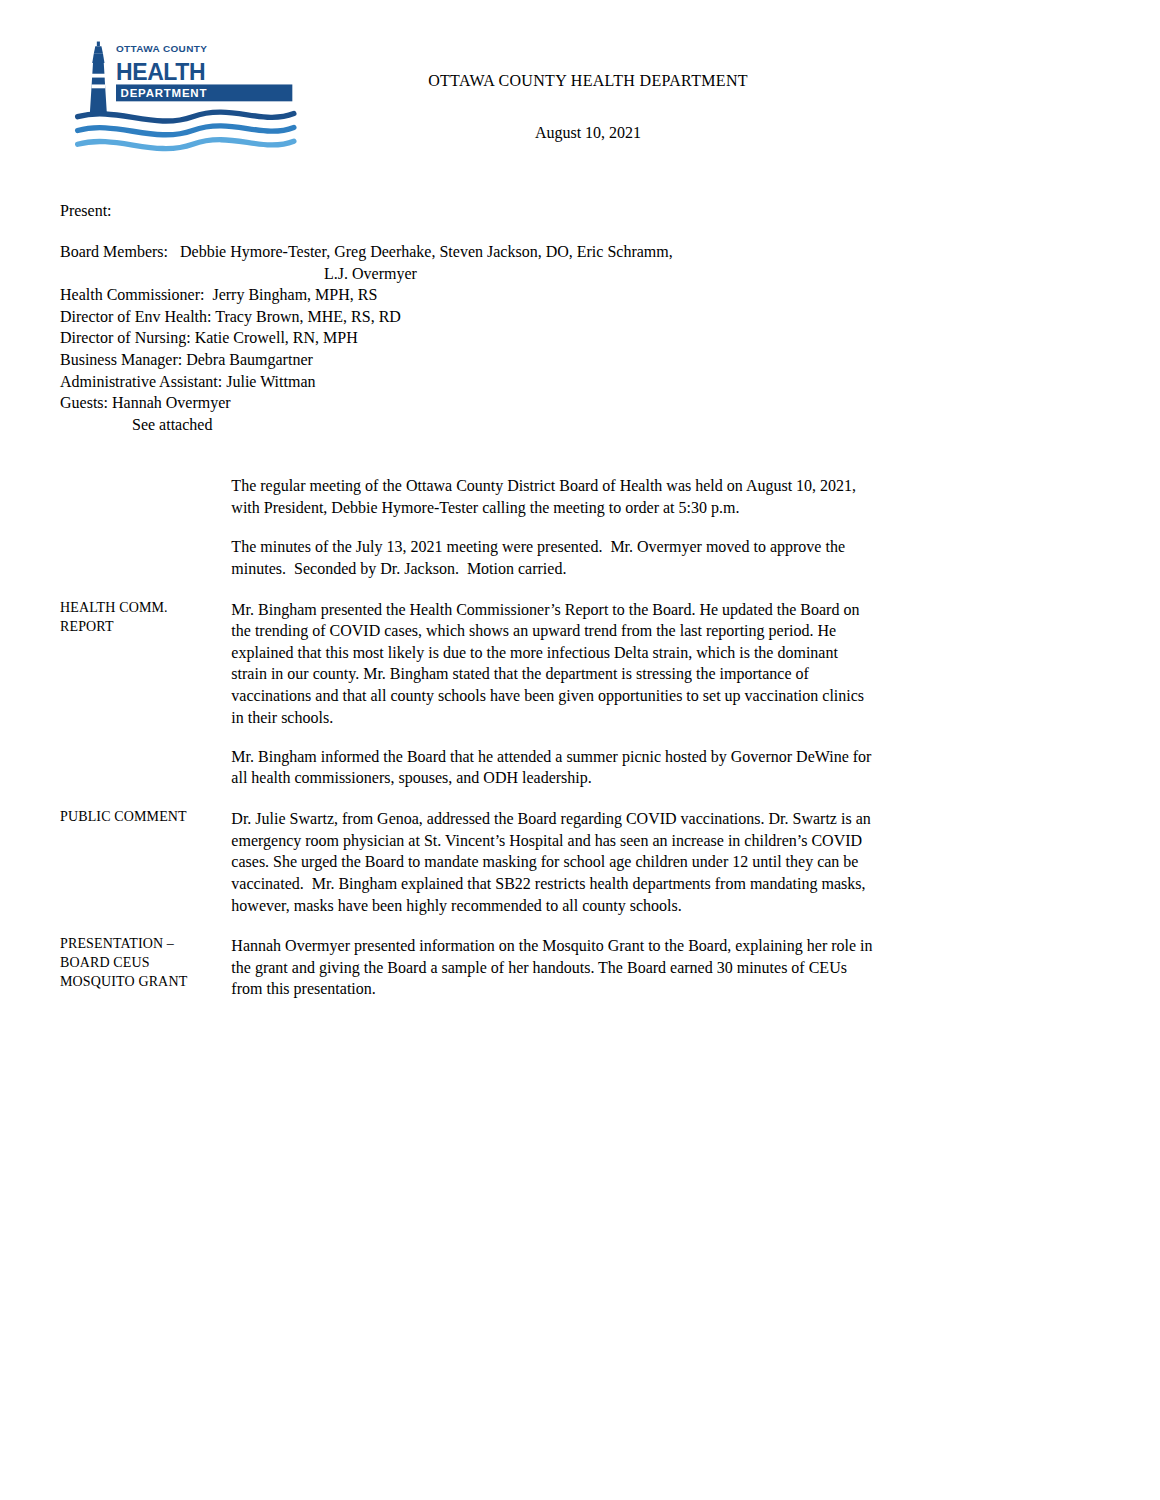OTTAWA COUNTY HEALTH DEPARTMENT
Ottawa County Health Department
August 10, 2021
Present:
Board Members: Debbie Hymore-Tester, Greg Deerhake, Steven Jackson, DO, Eric Schramm, L.J. Overmyer Health Commissioner: Jerry Bingham, MPH, RS Director of Env Health: Tracy Brown, MHE, RS, RD Director of Nursing: Katie Crowell, RN, MPH Business Manager: Debra Baumgartner Administrative Assistant: Julie Wittman Guests: Hannah Overmyer See attached
| | The regular meeting of the Ottawa County District Board of Health was held on August 10, 2021, with President, Debbie Hymore-Tester calling the meeting to order at 5:30 p.m. The minutes of the July 13, 2021 meeting were presented. Mr. Overmyer moved to approve the minutes. Seconded by Dr. Jackson. Motion carried. |
| Health Comm. Report | Mr. Bingham presented the Health Commissioner’s Report to the Board. He updated the Board on the trending of COVID cases, which shows an upward trend from the last reporting period. He explained that this most likely is due to the more infectious Delta strain, which is the dominant strain in our county. Mr. Bingham stated that the department is stressing the importance of vaccinations and that all county schools have been given opportunities to set up vaccination clinics in their schools. Mr. Bingham informed the Board that he attended a summer picnic hosted by Governor DeWine for all health commissioners, spouses, and ODH leadership. |
| Public Comment | Dr. Julie Swartz, from Genoa, addressed the Board regarding COVID vaccinations. Dr. Swartz is an emergency room physician at St. Vincent’s Hospital and has seen an increase in children’s COVID cases. She urged the Board to mandate masking for school age children under 12 until they can be vaccinated. Mr. Bingham explained that SB22 restricts health departments from mandating masks, however, masks have been highly recommended to all county schools. |
| Presentation – Board CEUs Mosquito Grant | Hannah Overmyer presented information on the Mosquito Grant to the Board, explaining her role in the grant and giving the Board a sample of her handouts. The Board earned 30 minutes of CEUs from this presentation. |